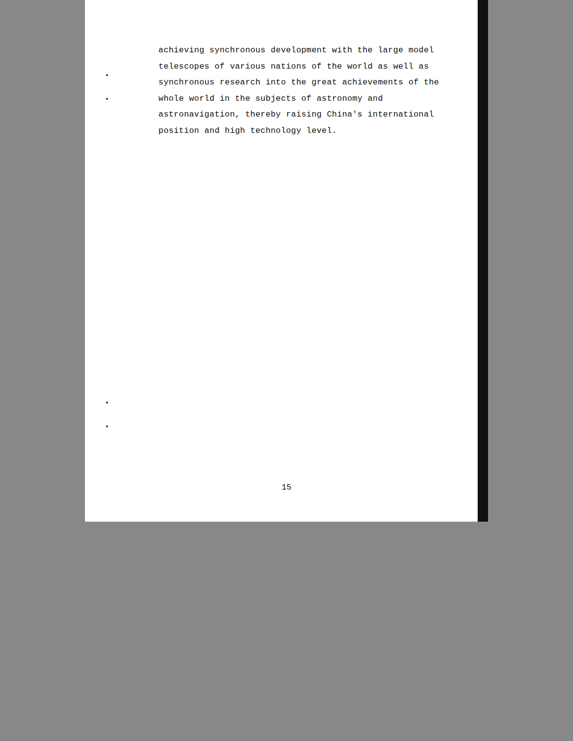• • • •
achieving synchronous development with the large model telescopes of various nations of the world as well as synchronous research into the great achievements of the whole world in the subjects of astronomy and astronavigation, thereby raising China's international position and high technology level.
15